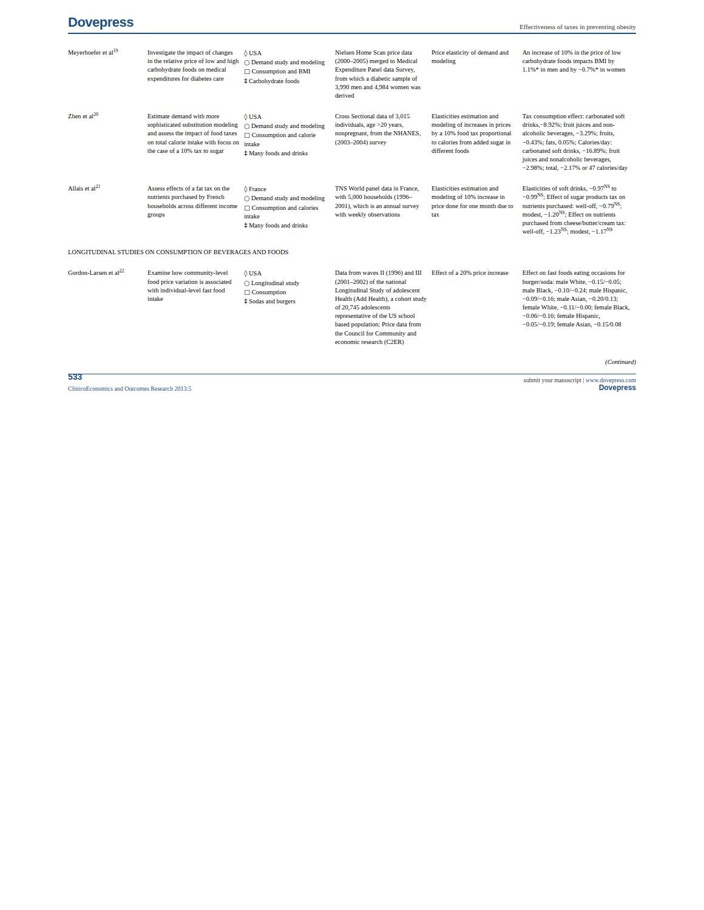Dovepress
Effectiveness of taxes in preventing obesity
| Meyerhoefer et al 19 | Investigate the impact of changes in the relative price of low and high carbohydrate foods on medical expenditures for diabetes care | ◊ USA ○ Demand study and modeling □ Consumption and BMI ‡ Carbohydrate foods | Nielsen Home Scan price data (2000–2005) merged to Medical Expenditure Panel data Survey, from which a diabetic sample of 3,990 men and 4,984 women was derived | Price elasticity of demand and modeling | An increase of 10% in the price of low carbohydrate foods impacts BMI by 1.1%* in men and by −0.7%* in women |
| Zhen et al 20 | Estimate demand with more sophisticated substitution modeling and assess the impact of food taxes on total calorie intake with focus on the case of a 10% tax to sugar | ◊ USA ○ Demand study and modeling □ Consumption and calorie intake ‡ Many foods and drinks | Cross Sectional data of 3,015 individuals, age >20 years, nonpregnant, from the NHANES, (2003–2004) survey | Elasticities estimation and modeling of increases in prices by a 10% food tax proportional to calories from added sugar in different foods | Tax consumption effect: carbonated soft drinks,−8.92%; fruit juices and non-alcoholic beverages, −3.29%; fruits,−0.43%; fats, 0.05%; Calories/day: carbonated soft drinks, −16.89%; fruit juices and nonalcoholic beverages,−2.98%; total, −2.17% or 47 calories/day |
| Allais et al 21 | Assess effects of a fat tax on the nutrients purchased by French households across different income groups | ◊ France ○ Demand study and modeling □ Consumption and calories intake ‡ Many foods and drinks | TNS World panel data in France, with 5,000 households (1996–2001), which is an annual survey with weekly observations | Elasticities estimation and modeling of 10% increase in price done for one month due to tax | Elasticities of soft drinks, −0.97 NS to −0.99 NS ; Effect of sugar products tax on nutrients purchased: well-off, −0.79 NS ; modest, −1.20 NS ; Effect on nutrients purchased from cheese/butter/cream tax: well-off, −1.23 NS ; modest, −1.17 NS |
| LONGITUDINAL STUDIES ON CONSUMPTION OF BEVERAGES AND FOODS |
| Gordon-Larsen et al 22 | Examine how community-level food price variation is associated with individual-level fast food intake | ◊ USA ○ Longitudinal study □ Consumption ‡ Sodas and burgers | Data from waves II (1996) and III (2001–2002) of the national Longitudinal Study of adolescent Health (Add Health), a cohort study of 20,745 adolescents representative of the US school based population; Price data from the Council for Community and economic research (C2ER) | Effect of a 20% price increase | Effect on fast foods eating occasions for burger/soda: male White, −0.15/−0.05; male Black, −0.10/−0.24; male Hispanic, −0.09/−0.16; male Asian, −0.20/0.13; female White, −0.11/−0.00; female Black, −0.06/−0.16; female Hispanic,−0.05/−0.19; female Asian, −0.15/0.08 |
(Continued)
ClinicoEconomics and Outcomes Research 2013:5
submit your manuscript | www.dovepress.com
Dovepress
533